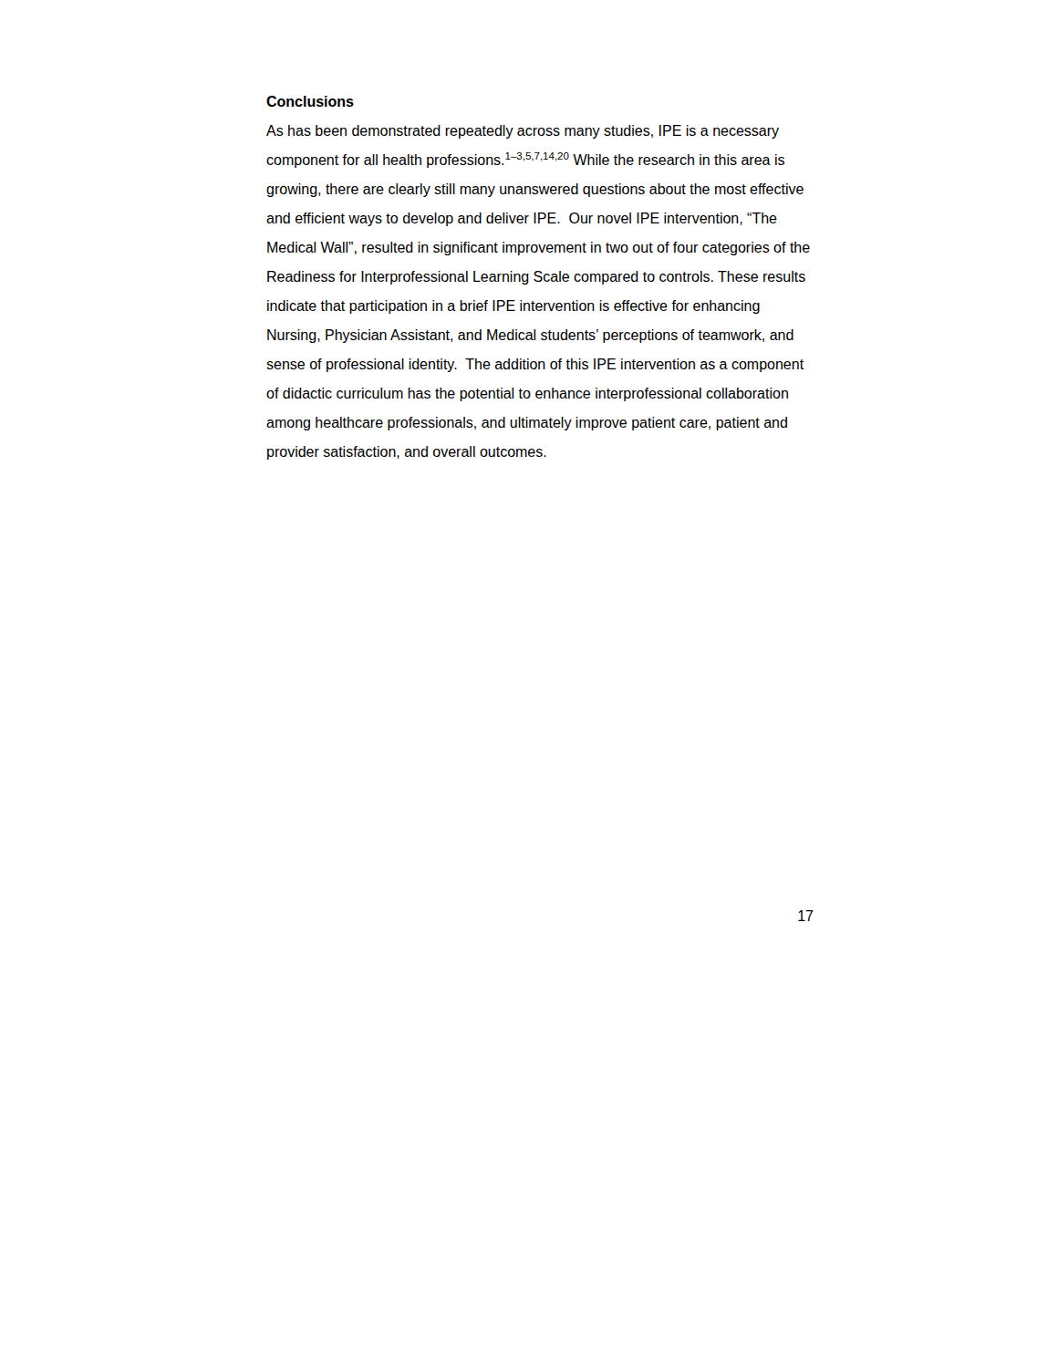Conclusions
As has been demonstrated repeatedly across many studies, IPE is a necessary component for all health professions.1–3,5,7,14,20 While the research in this area is growing, there are clearly still many unanswered questions about the most effective and efficient ways to develop and deliver IPE. Our novel IPE intervention, “The Medical Wall”, resulted in significant improvement in two out of four categories of the Readiness for Interprofessional Learning Scale compared to controls. These results indicate that participation in a brief IPE intervention is effective for enhancing Nursing, Physician Assistant, and Medical students’ perceptions of teamwork, and sense of professional identity. The addition of this IPE intervention as a component of didactic curriculum has the potential to enhance interprofessional collaboration among healthcare professionals, and ultimately improve patient care, patient and provider satisfaction, and overall outcomes.
17